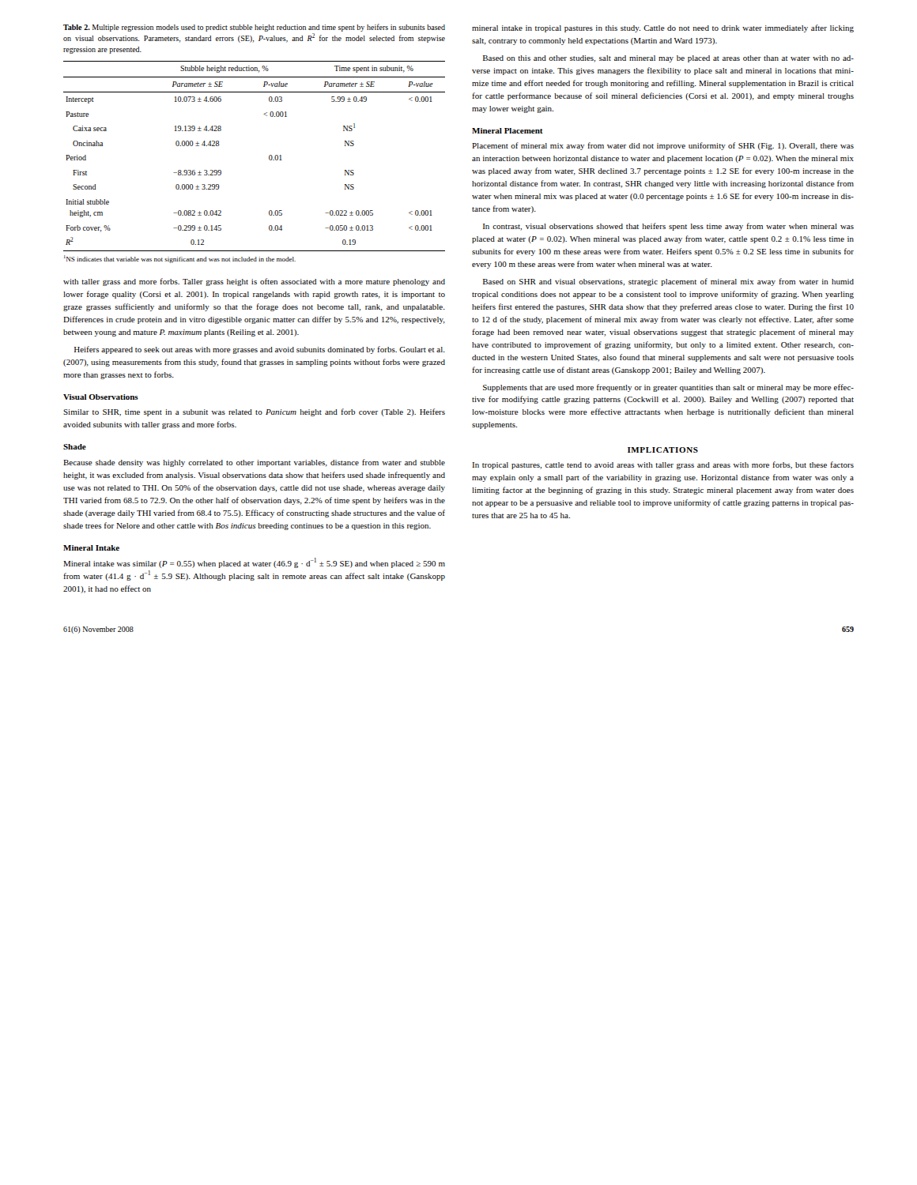Table 2. Multiple regression models used to predict stubble height reduction and time spent by heifers in subunits based on visual observations. Parameters, standard errors (SE), P-values, and R2 for the model selected from stepwise regression are presented.
| | Stubble height reduction, % | Time spent in subunit, % |
| --- | --- | --- |
| | Parameter ± SE | P-value | Parameter ± SE | P-value |
| Intercept | 10.073 ± 4.606 | 0.03 | 5.99 ± 0.49 | < 0.001 |
| Pasture | | < 0.001 | | |
| Caixa seca | 19.139 ± 4.428 | | NS 1 | |
| Oncinaha | 0.000 ± 4.428 | | NS | |
| Period | | 0.01 | | |
| First | −8.936 ± 3.299 | | NS | |
| Second | 0.000 ± 3.299 | | NS | |
| Initial stubble height, cm | −0.082 ± 0.042 | 0.05 | −0.022 ± 0.005 | < 0.001 |
| Forb cover, % | −0.299 ± 0.145 | 0.04 | −0.050 ± 0.013 | < 0.001 |
| R 2 | 0.12 | | 0.19 | |
1NS indicates that variable was not significant and was not included in the model.
with taller grass and more forbs. Taller grass height is often associated with a more mature phenology and lower forage quality (Corsi et al. 2001). In tropical rangelands with rapid growth rates, it is important to graze grasses sufficiently and uniformly so that the forage does not become tall, rank, and unpalatable. Differences in crude protein and in vitro digestible organic matter can differ by 5.5% and 12%, respectively, between young and mature P. maximum plants (Reiling et al. 2001).
Heifers appeared to seek out areas with more grasses and avoid subunits dominated by forbs. Goulart et al. (2007), using measurements from this study, found that grasses in sampling points without forbs were grazed more than grasses next to forbs.
Visual Observations
Similar to SHR, time spent in a subunit was related to Panicum height and forb cover (Table 2). Heifers avoided subunits with taller grass and more forbs.
Shade
Because shade density was highly correlated to other important variables, distance from water and stubble height, it was excluded from analysis. Visual observations data show that heifers used shade infrequently and use was not related to THI. On 50% of the observation days, cattle did not use shade, whereas average daily THI varied from 68.5 to 72.9. On the other half of observation days, 2.2% of time spent by heifers was in the shade (average daily THI varied from 68.4 to 75.5). Efficacy of constructing shade structures and the value of shade trees for Nelore and other cattle with Bos indicus breeding continues to be a question in this region.
Mineral Intake
Mineral intake was similar (P = 0.55) when placed at water (46.9 g · d−1 ± 5.9 SE) and when placed ≥ 590 m from water (41.4 g · d−1 ± 5.9 SE). Although placing salt in remote areas can affect salt intake (Ganskopp 2001), it had no effect on
mineral intake in tropical pastures in this study. Cattle do not need to drink water immediately after licking salt, contrary to commonly held expectations (Martin and Ward 1973).
Based on this and other studies, salt and mineral may be placed at areas other than at water with no adverse impact on intake. This gives managers the flexibility to place salt and mineral in locations that minimize time and effort needed for trough monitoring and refilling. Mineral supplementation in Brazil is critical for cattle performance because of soil mineral deficiencies (Corsi et al. 2001), and empty mineral troughs may lower weight gain.
Mineral Placement
Placement of mineral mix away from water did not improve uniformity of SHR (Fig. 1). Overall, there was an interaction between horizontal distance to water and placement location (P = 0.02). When the mineral mix was placed away from water, SHR declined 3.7 percentage points ± 1.2 SE for every 100-m increase in the horizontal distance from water. In contrast, SHR changed very little with increasing horizontal distance from water when mineral mix was placed at water (0.0 percentage points ± 1.6 SE for every 100-m increase in distance from water).
In contrast, visual observations showed that heifers spent less time away from water when mineral was placed at water (P = 0.02). When mineral was placed away from water, cattle spent 0.2 ± 0.1% less time in subunits for every 100 m these areas were from water. Heifers spent 0.5% ± 0.2 SE less time in subunits for every 100 m these areas were from water when mineral was at water.
Based on SHR and visual observations, strategic placement of mineral mix away from water in humid tropical conditions does not appear to be a consistent tool to improve uniformity of grazing. When yearling heifers first entered the pastures, SHR data show that they preferred areas close to water. During the first 10 to 12 d of the study, placement of mineral mix away from water was clearly not effective. Later, after some forage had been removed near water, visual observations suggest that strategic placement of mineral may have contributed to improvement of grazing uniformity, but only to a limited extent. Other research, conducted in the western United States, also found that mineral supplements and salt were not persuasive tools for increasing cattle use of distant areas (Ganskopp 2001; Bailey and Welling 2007).
Supplements that are used more frequently or in greater quantities than salt or mineral may be more effective for modifying cattle grazing patterns (Cockwill et al. 2000). Bailey and Welling (2007) reported that low-moisture blocks were more effective attractants when herbage is nutritionally deficient than mineral supplements.
IMPLICATIONS
In tropical pastures, cattle tend to avoid areas with taller grass and areas with more forbs, but these factors may explain only a small part of the variability in grazing use. Horizontal distance from water was only a limiting factor at the beginning of grazing in this study. Strategic mineral placement away from water does not appear to be a persuasive and reliable tool to improve uniformity of cattle grazing patterns in tropical pastures that are 25 ha to 45 ha.
61(6) November 2008
659